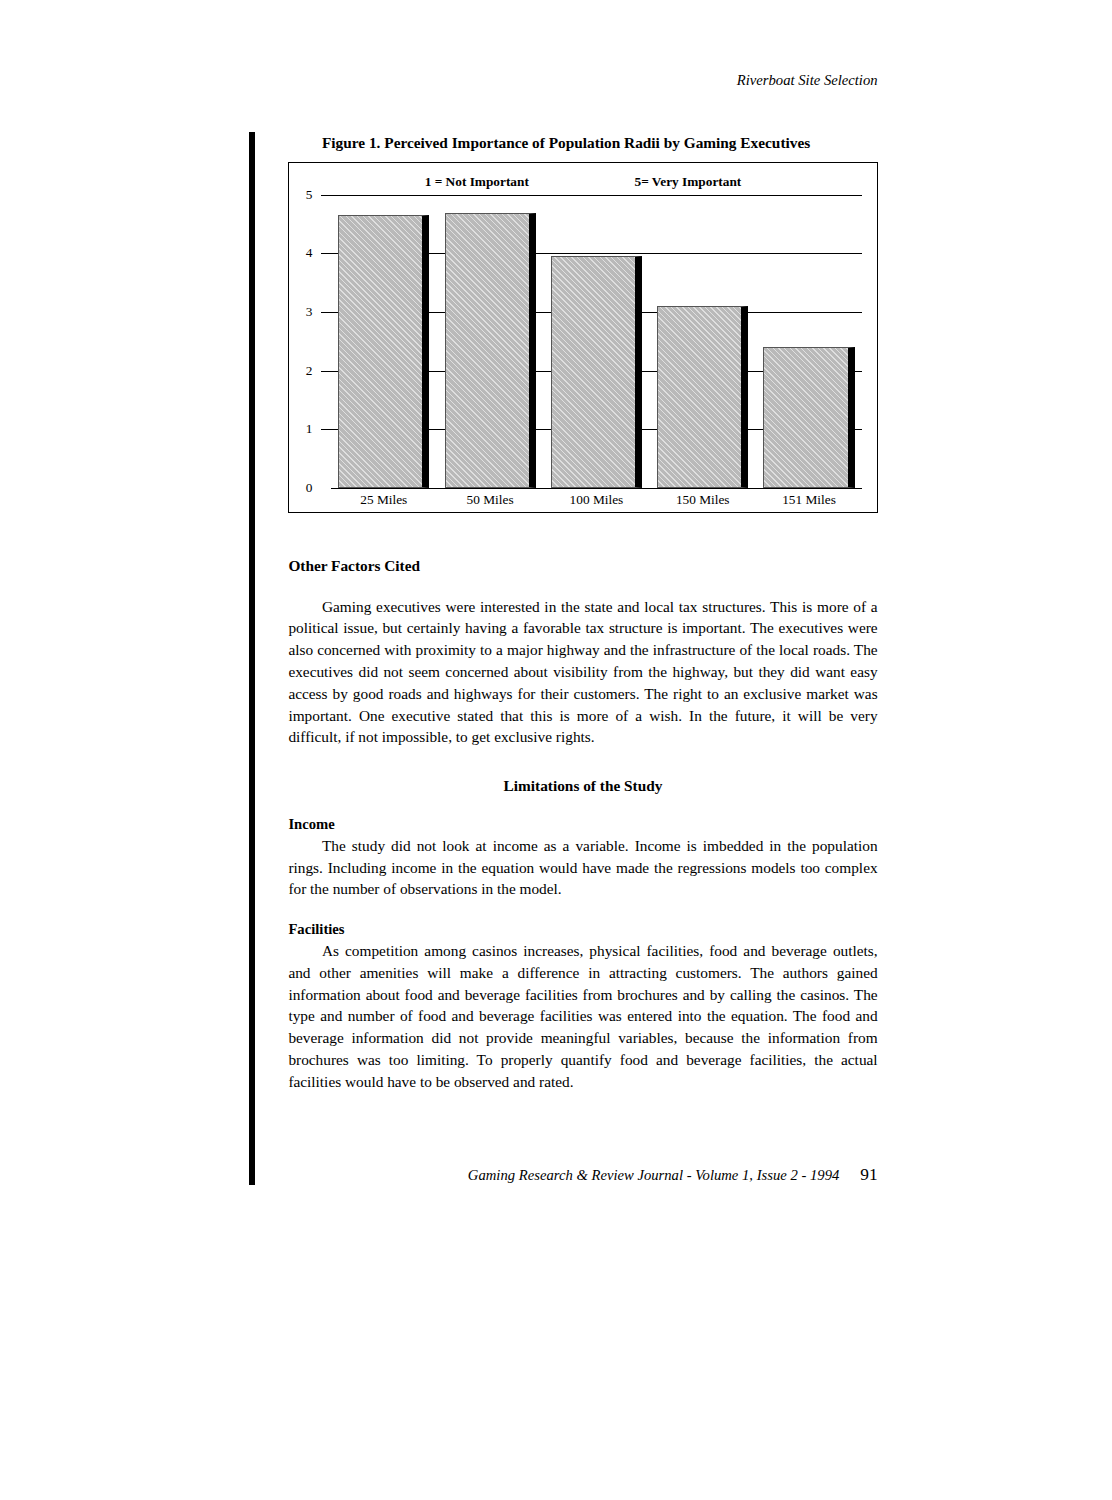Riverboat Site Selection
Figure 1. Perceived Importance of Population Radii by Gaming Executives
1 = Not Important 5= Very Important
5
4
3
2
1
0
25 Miles 50 Miles 100 Miles 150 Miles 151 Miles
Other Factors Cited
Gaming executives were interested in the state and local tax structures. This is more of a political issue, but certainly having a favorable tax structure is important. The executives were also concerned with proximity to a major highway and the infrastructure of the local roads. The executives did not seem concerned about visibility from the highway, but they did want easy access by good roads and highways for their customers. The right to an exclusive market was important. One executive stated that this is more of a wish. In the future, it will be very difficult, if not impossible, to get exclusive rights.
Limitations of the Study
Income
The study did not look at income as a variable. Income is imbedded in the population rings. Including income in the equation would have made the regressions models too complex for the number of observations in the model.
Facilities
As competition among casinos increases, physical facilities, food and beverage outlets, and other amenities will make a difference in attracting customers. The authors gained information about food and beverage facilities from brochures and by calling the casinos. The type and number of food and beverage facilities was entered into the equation. The food and beverage information did not provide meaningful variables, because the information from brochures was too limiting. To properly quantify food and beverage facilities, the actual facilities would have to be observed and rated.
Gaming Research & Review Journal - Volume 1, Issue 2 - 1994 91